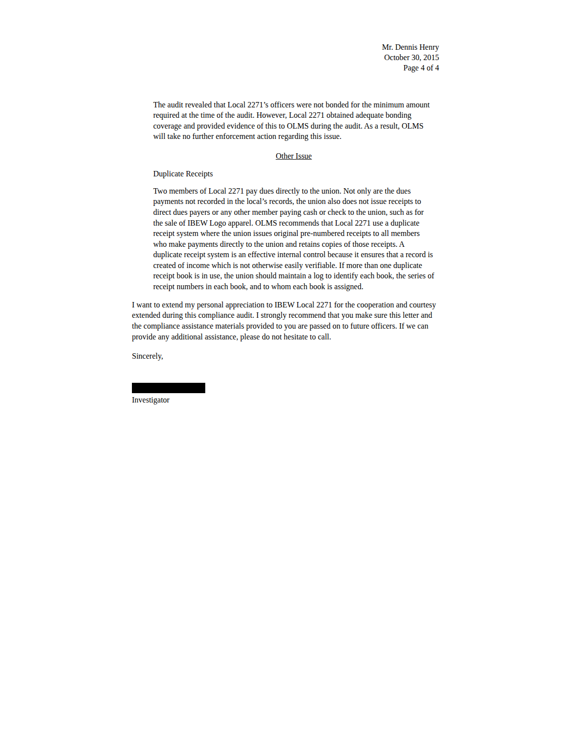Mr. Dennis Henry
October 30, 2015
Page 4 of 4
The audit revealed that Local 2271’s officers were not bonded for the minimum amount required at the time of the audit. However, Local 2271 obtained adequate bonding coverage and provided evidence of this to OLMS during the audit. As a result, OLMS will take no further enforcement action regarding this issue.
Other Issue
Duplicate Receipts
Two members of Local 2271 pay dues directly to the union. Not only are the dues payments not recorded in the local’s records, the union also does not issue receipts to direct dues payers or any other member paying cash or check to the union, such as for the sale of IBEW Logo apparel. OLMS recommends that Local 2271 use a duplicate receipt system where the union issues original pre-numbered receipts to all members who make payments directly to the union and retains copies of those receipts. A duplicate receipt system is an effective internal control because it ensures that a record is created of income which is not otherwise easily verifiable. If more than one duplicate receipt book is in use, the union should maintain a log to identify each book, the series of receipt numbers in each book, and to whom each book is assigned.
I want to extend my personal appreciation to IBEW Local 2271 for the cooperation and courtesy extended during this compliance audit. I strongly recommend that you make sure this letter and the compliance assistance materials provided to you are passed on to future officers. If we can provide any additional assistance, please do not hesitate to call.
Sincerely,
Investigator